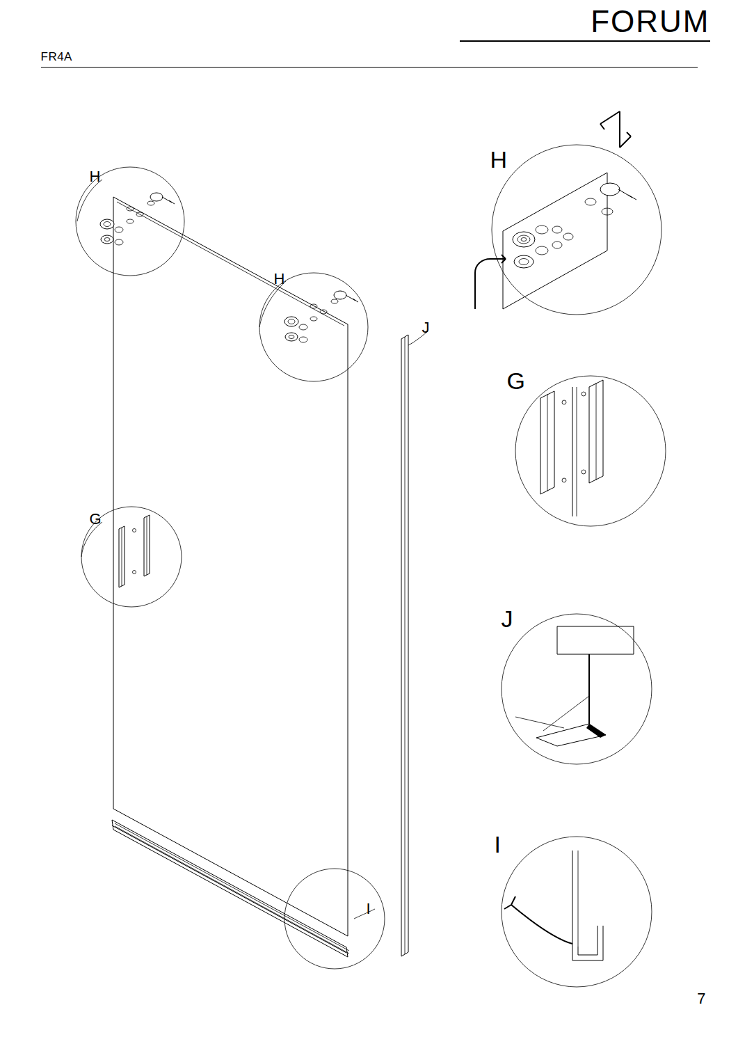FORUM
FR4A
H
H
G
J
I
H
G
J
I
7